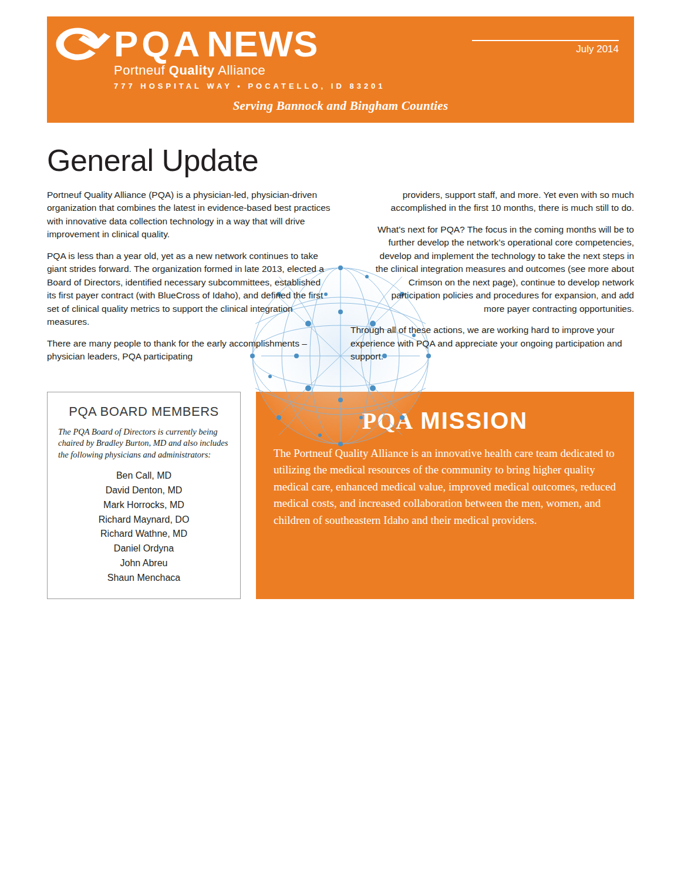July 2014
⟳
PQA NEWS
Portneuf Quality Alliance
777 HOSPITAL WAY • POCATELLO, ID 83201
Serving Bannock and Bingham Counties
General Update
Portneuf Quality Alliance (PQA) is a physician-led, physician-driven organization that combines the latest in evidence-based best practices with innovative data collection technology in a way that will drive improvement in clinical quality.
PQA is less than a year old, yet as a new network continues to take giant strides forward. The organization formed in late 2013, elected a Board of Directors, identified necessary subcommittees, established its first payer contract (with BlueCross of Idaho), and defined the first set of clinical quality metrics to support the clinical integration measures.
There are many people to thank for the early accomplishments – physician leaders, PQA participating
providers, support staff, and more. Yet even with so much accomplished in the first 10 months, there is much still to do.
What’s next for PQA? The focus in the coming months will be to further develop the network’s operational core competencies, develop and implement the technology to take the next steps in the clinical integration measures and outcomes (see more about Crimson on the next page), continue to develop network participation policies and procedures for expansion, and add more payer contracting opportunities.
Through all of these actions, we are working hard to improve your experience with PQA and appreciate your ongoing participation and support.
PQA BOARD MEMBERS
The PQA Board of Directors is currently being chaired by Bradley Burton, MD and also includes the following physicians and administrators:
Ben Call, MD
David Denton, MD
Mark Horrocks, MD
Richard Maynard, DO
Richard Wathne, MD
Daniel Ordyna
John Abreu
Shaun Menchaca
PQA MISSION
The Portneuf Quality Alliance is an innovative health care team dedicated to utilizing the medical resources of the community to bring higher quality medical care, enhanced medical value, improved medical outcomes, reduced medical costs, and increased collaboration between the men, women, and children of southeastern Idaho and their medical providers.